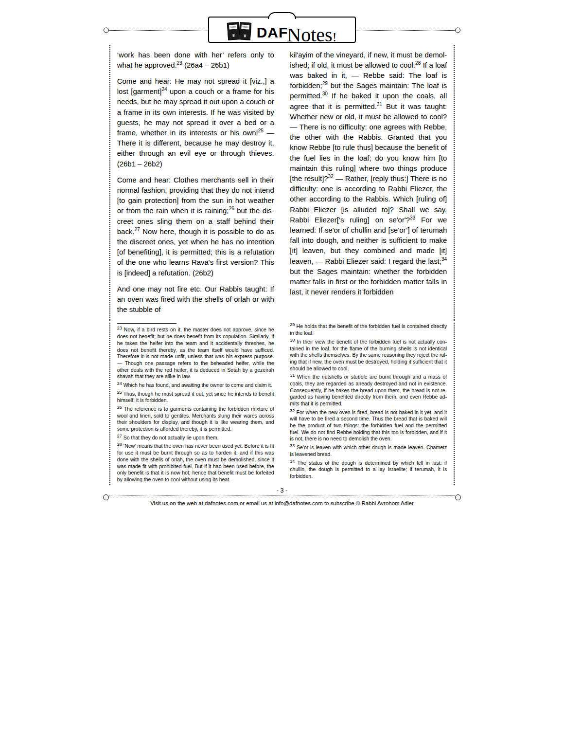תלמוד בבלי♛ תלמוד בבלי♛ DAF Notes!
‘work has been done with her’ refers only to what he approved.23 (26a4 – 26b1)
Come and hear: He may not spread it [viz.,] a lost [garment]24 upon a couch or a frame for his needs, but he may spread it out upon a couch or a frame in its own interests. If he was visited by guests, he may not spread it over a bed or a frame, whether in its interests or his own!25 — There it is different, because he may destroy it, either through an evil eye or through thieves. (26b1 – 26b2)
Come and hear: Clothes merchants sell in their normal fashion, providing that they do not intend [to gain protection] from the sun in hot weather or from the rain when it is raining;26 but the discreet ones sling them on a staff behind their back.27 Now here, though it is possible to do as the discreet ones, yet when he has no intention [of benefiting], it is permitted; this is a refutation of the one who learns Rava's first version? This is [indeed] a refutation. (26b2)
And one may not fire etc. Our Rabbis taught: If an oven was fired with the shells of orlah or with the stubble of
kil'ayim of the vineyard, if new, it must be demolished; if old, it must be allowed to cool.28 If a loaf was baked in it, — Rebbe said: The loaf is forbidden;29 but the Sages maintain: The loaf is permitted.30 If he baked it upon the coals, all agree that it is permitted.31 But it was taught: Whether new or old, it must be allowed to cool? — There is no difficulty: one agrees with Rebbe, the other with the Rabbis. Granted that you know Rebbe [to rule thus] because the benefit of the fuel lies in the loaf; do you know him [to maintain this ruling] where two things produce [the result]?32 — Rather, [reply thus:] There is no difficulty: one is according to Rabbi Eliezer, the other according to the Rabbis. Which [ruling of] Rabbi Eliezer [is alluded to]? Shall we say. Rabbi Eliezer[‘s ruling] on se'or'?33 For we learned: If se'or of chullin and [se'or’] of terumah fall into dough, and neither is sufficient to make [it] leaven, but they combined and made [it] leaven, — Rabbi Eliezer said: I regard the last;34 but the Sages maintain: whether the forbidden matter falls in first or the forbidden matter falls in last, it never renders it forbidden
23 Now, if a bird rests on it, the master does not approve, since he does not benefit; but he does benefit from its copulation. Similarly, if he takes the heifer into the team and it accidentally threshes, he does not benefit thereby, as the team itself would have sufficed. Therefore it is not made unfit, unless that was his express purpose. — Though one passage refers to the beheaded heifer, while the other deals with the red heifer, it is deduced in Sotah by a gezeirah shavah that they are alike in law.
24 Which he has found, and awaiting the owner to come and claim it.
25 Thus, though he must spread it out, yet since he intends to benefit himself, it is forbidden.
26 The reference is to garments containing the forbidden mixture of wool and linen, sold to gentiles. Merchants slung their wares across their shoulders for display, and though it is like wearing them, and some protection is afforded thereby, it is permitted.
27 So that they do not actually lie upon them.
28 ‘New’ means that the oven has never been used yet. Before it is fit for use it must be burnt through so as to harden it, and if this was done with the shells of orlah, the oven must be demolished, since it was made fit with prohibited fuel. But if it had been used before, the only benefit is that it is now hot; hence that benefit must be forfeited by allowing the oven to cool without using its heat.
29 He holds that the benefit of the forbidden fuel is contained directly in the loaf.
30 In their view the benefit of the forbidden fuel is not actually contained in the loaf, for the flame of the burning shells is not identical with the shells themselves. By the same reasoning they reject the ruling that if new, the oven must be destroyed, holding it sufficient that it should be allowed to cool.
31 When the nutshells or stubble are burnt through and a mass of coals, they are regarded as already destroyed and not in existence. Consequently, if he bakes the bread upon them, the bread is not regarded as having benefited directly from them, and even Rebbe admits that it is permitted.
32 For when the new oven is fired, bread is not baked in it yet, and it will have to be fired a second time. Thus the bread that is baked will be the product of two things: the forbidden fuel and the permitted fuel. We do not find Rebbe holding that this too is forbidden, and if it is not, there is no need to demolish the oven.
33 Se'or is leaven with which other dough is made leaven. Chametz is leavened bread.
34 The status of the dough is determined by which fell in last: if chullin, the dough is permitted to a lay Israelite; if terumah, it is forbidden.
- 3 -
Visit us on the web at dafnotes.com or email us at info@dafnotes.com to subscribe © Rabbi Avrohom Adler